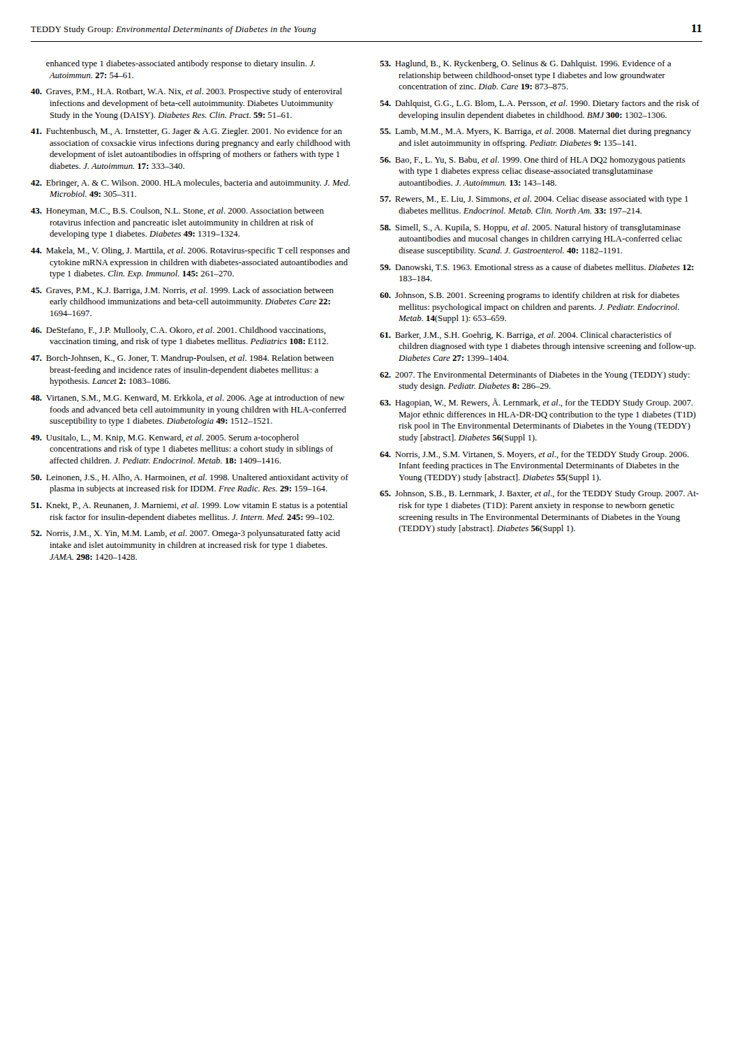TEDDY Study Group: Environmental Determinants of Diabetes in the Young
11
enhanced type 1 diabetes-associated antibody response to dietary insulin. J. Autoimmun. 27: 54–61.
40. Graves, P.M., H.A. Rotbart, W.A. Nix, et al. 2003. Prospective study of enteroviral infections and development of beta-cell autoimmunity. Diabetes Uutoimmunity Study in the Young (DAISY). Diabetes Res. Clin. Pract. 59: 51–61.
41. Fuchtenbusch, M., A. Irnstetter, G. Jager & A.G. Ziegler. 2001. No evidence for an association of coxsackie virus infections during pregnancy and early childhood with development of islet autoantibodies in offspring of mothers or fathers with type 1 diabetes. J. Autoimmun. 17: 333–340.
42. Ebringer, A. & C. Wilson. 2000. HLA molecules, bacteria and autoimmunity. J. Med. Microbiol. 49: 305–311.
43. Honeyman, M.C., B.S. Coulson, N.L. Stone, et al. 2000. Association between rotavirus infection and pancreatic islet autoimmunity in children at risk of developing type 1 diabetes. Diabetes 49: 1319–1324.
44. Makela, M., V. Oling, J. Marttila, et al. 2006. Rotavirus-specific T cell responses and cytokine mRNA expression in children with diabetes-associated autoantibodies and type 1 diabetes. Clin. Exp. Immunol. 145: 261–270.
45. Graves, P.M., K.J. Barriga, J.M. Norris, et al. 1999. Lack of association between early childhood immunizations and beta-cell autoimmunity. Diabetes Care 22: 1694–1697.
46. DeStefano, F., J.P. Mullooly, C.A. Okoro, et al. 2001. Childhood vaccinations, vaccination timing, and risk of type 1 diabetes mellitus. Pediatrics 108: E112.
47. Borch-Johnsen, K., G. Joner, T. Mandrup-Poulsen, et al. 1984. Relation between breast-feeding and incidence rates of insulin-dependent diabetes mellitus: a hypothesis. Lancet 2: 1083–1086.
48. Virtanen, S.M., M.G. Kenward, M. Erkkola, et al. 2006. Age at introduction of new foods and advanced beta cell autoimmunity in young children with HLA-conferred susceptibility to type 1 diabetes. Diabetologia 49: 1512–1521.
49. Uusitalo, L., M. Knip, M.G. Kenward, et al. 2005. Serum a-tocopherol concentrations and risk of type 1 diabetes mellitus: a cohort study in siblings of affected children. J. Pediatr. Endocrinol. Metab. 18: 1409–1416.
50. Leinonen, J.S., H. Alho, A. Harmoinen, et al. 1998. Unaltered antioxidant activity of plasma in subjects at increased risk for IDDM. Free Radic. Res. 29: 159–164.
51. Knekt, P., A. Reunanen, J. Marniemi, et al. 1999. Low vitamin E status is a potential risk factor for insulin-dependent diabetes mellitus. J. Intern. Med. 245: 99–102.
52. Norris, J.M., X. Yin, M.M. Lamb, et al. 2007. Omega-3 polyunsaturated fatty acid intake and islet autoimmunity in children at increased risk for type 1 diabetes. JAMA. 298: 1420–1428.
53. Haglund, B., K. Ryckenberg, O. Selinus & G. Dahlquist. 1996. Evidence of a relationship between childhood-onset type I diabetes and low groundwater concentration of zinc. Diab. Care 19: 873–875.
54. Dahlquist, G.G., L.G. Blom, L.A. Persson, et al. 1990. Dietary factors and the risk of developing insulin dependent diabetes in childhood. BMJ 300: 1302–1306.
55. Lamb, M.M., M.A. Myers, K. Barriga, et al. 2008. Maternal diet during pregnancy and islet autoimmunity in offspring. Pediatr. Diabetes 9: 135–141.
56. Bao, F., L. Yu, S. Babu, et al. 1999. One third of HLA DQ2 homozygous patients with type 1 diabetes express celiac disease-associated transglutaminase autoantibodies. J. Autoimmun. 13: 143–148.
57. Rewers, M., E. Liu, J. Simmons, et al. 2004. Celiac disease associated with type 1 diabetes mellitus. Endocrinol. Metab. Clin. North Am. 33: 197–214.
58. Simell, S., A. Kupila, S. Hoppu, et al. 2005. Natural history of transglutaminase autoantibodies and mucosal changes in children carrying HLA-conferred celiac disease susceptibility. Scand. J. Gastroenterol. 40: 1182–1191.
59. Danowski, T.S. 1963. Emotional stress as a cause of diabetes mellitus. Diabetes 12: 183–184.
60. Johnson, S.B. 2001. Screening programs to identify children at risk for diabetes mellitus: psychological impact on children and parents. J. Pediatr. Endocrinol. Metab. 14(Suppl 1): 653–659.
61. Barker, J.M., S.H. Goehrig, K. Barriga, et al. 2004. Clinical characteristics of children diagnosed with type 1 diabetes through intensive screening and follow-up. Diabetes Care 27: 1399–1404.
62. 2007. The Environmental Determinants of Diabetes in the Young (TEDDY) study: study design. Pediatr. Diabetes 8: 286–29.
63. Hagopian, W., M. Rewers, Å. Lernmark, et al., for the TEDDY Study Group. 2007. Major ethnic differences in HLA-DR-DQ contribution to the type 1 diabetes (T1D) risk pool in The Environmental Determinants of Diabetes in the Young (TEDDY) study [abstract]. Diabetes 56(Suppl 1).
64. Norris, J.M., S.M. Virtanen, S. Moyers, et al., for the TEDDY Study Group. 2006. Infant feeding practices in The Environmental Determinants of Diabetes in the Young (TEDDY) study [abstract]. Diabetes 55(Suppl 1).
65. Johnson, S.B., B. Lernmark, J. Baxter, et al., for the TEDDY Study Group. 2007. At-risk for type 1 diabetes (T1D): Parent anxiety in response to newborn genetic screening results in The Environmental Determinants of Diabetes in the Young (TEDDY) study [abstract]. Diabetes 56(Suppl 1).